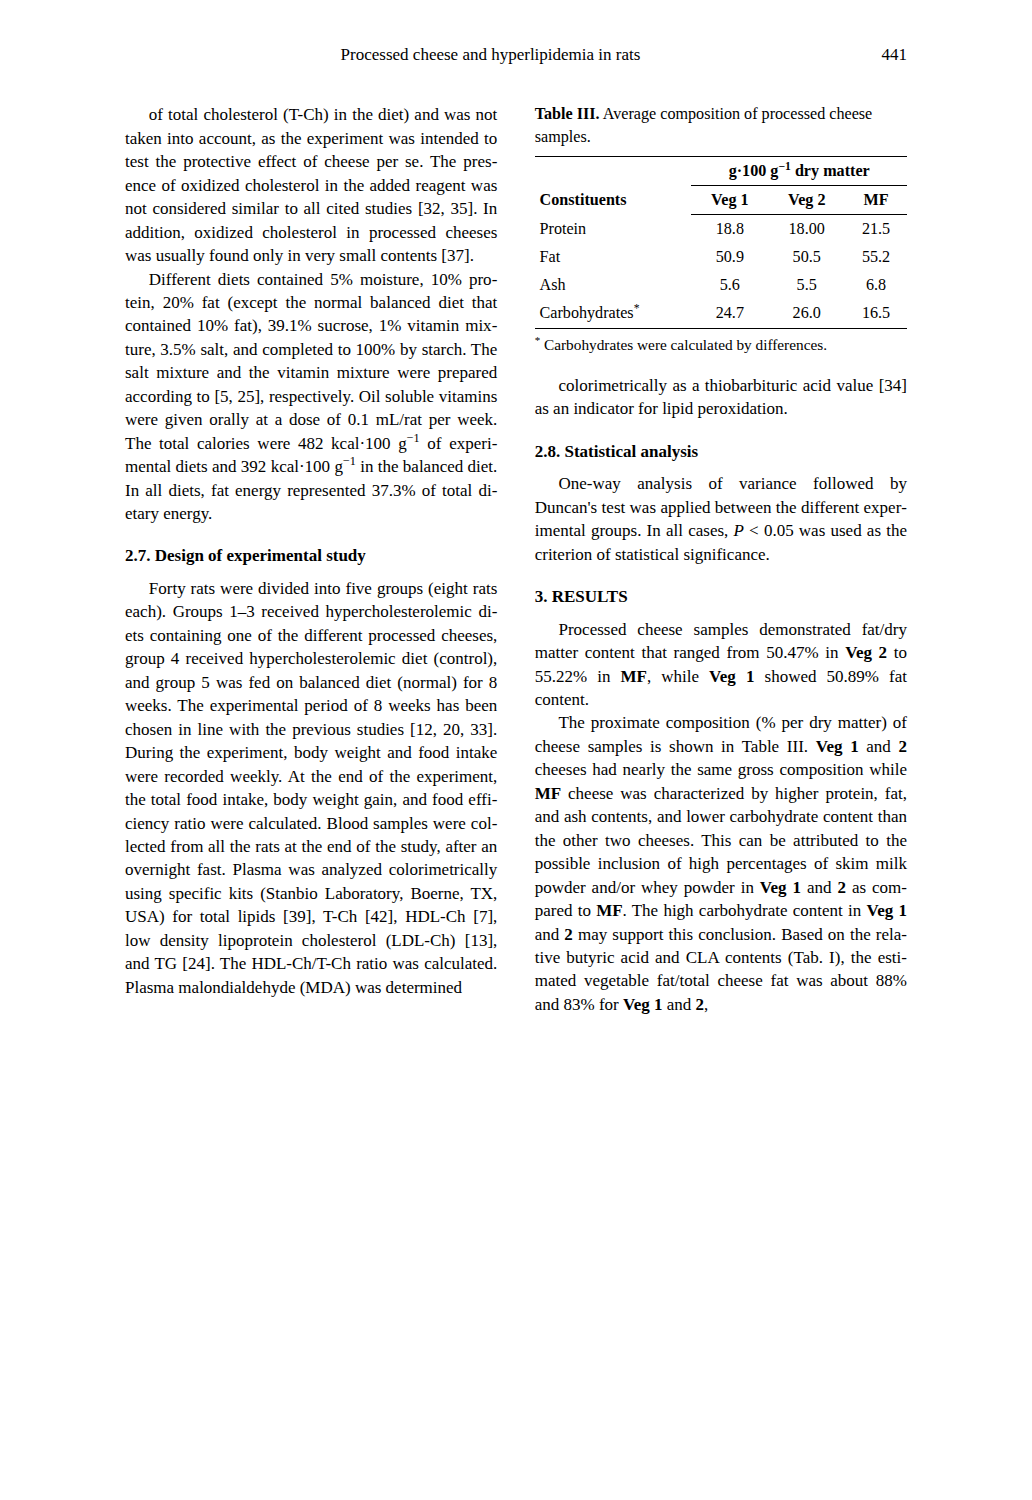Processed cheese and hyperlipidemia in rats 441
of total cholesterol (T-Ch) in the diet) and was not taken into account, as the experiment was intended to test the protective effect of cheese per se. The presence of oxidized cholesterol in the added reagent was not considered similar to all cited studies [32, 35]. In addition, oxidized cholesterol in processed cheeses was usually found only in very small contents [37].
Different diets contained 5% moisture, 10% protein, 20% fat (except the normal balanced diet that contained 10% fat), 39.1% sucrose, 1% vitamin mixture, 3.5% salt, and completed to 100% by starch. The salt mixture and the vitamin mixture were prepared according to [5, 25], respectively. Oil soluble vitamins were given orally at a dose of 0.1 mL/rat per week. The total calories were 482 kcal·100 g−1 of experimental diets and 392 kcal·100 g−1 in the balanced diet. In all diets, fat energy represented 37.3% of total dietary energy.
2.7. Design of experimental study
Forty rats were divided into five groups (eight rats each). Groups 1–3 received hypercholesterolemic diets containing one of the different processed cheeses, group 4 received hypercholesterolemic diet (control), and group 5 was fed on balanced diet (normal) for 8 weeks. The experimental period of 8 weeks has been chosen in line with the previous studies [12, 20, 33]. During the experiment, body weight and food intake were recorded weekly. At the end of the experiment, the total food intake, body weight gain, and food efficiency ratio were calculated. Blood samples were collected from all the rats at the end of the study, after an overnight fast. Plasma was analyzed colorimetrically using specific kits (Stanbio Laboratory, Boerne, TX, USA) for total lipids [39], T-Ch [42], HDL-Ch [7], low density lipoprotein cholesterol (LDL-Ch) [13], and TG [24]. The HDL-Ch/T-Ch ratio was calculated. Plasma malondialdehyde (MDA) was determined
Table III. Average composition of processed cheese samples.
| Constituents | g·100 g −1 dry matter |
| --- | --- |
| Veg 1 | Veg 2 | MF |
| Protein | 18.8 | 18.00 | 21.5 |
| Fat | 50.9 | 50.5 | 55.2 |
| Ash | 5.6 | 5.5 | 6.8 |
| Carbohydrates * | 24.7 | 26.0 | 16.5 |
* Carbohydrates were calculated by differences.
colorimetrically as a thiobarbituric acid value [34] as an indicator for lipid peroxidation.
2.8. Statistical analysis
One-way analysis of variance followed by Duncan's test was applied between the different experimental groups. In all cases, P < 0.05 was used as the criterion of statistical significance.
3. RESULTS
Processed cheese samples demonstrated fat/dry matter content that ranged from 50.47% in Veg 2 to 55.22% in MF, while Veg 1 showed 50.89% fat content.
The proximate composition (% per dry matter) of cheese samples is shown in Table III. Veg 1 and 2 cheeses had nearly the same gross composition while MF cheese was characterized by higher protein, fat, and ash contents, and lower carbohydrate content than the other two cheeses. This can be attributed to the possible inclusion of high percentages of skim milk powder and/or whey powder in Veg 1 and 2 as compared to MF. The high carbohydrate content in Veg 1 and 2 may support this conclusion. Based on the relative butyric acid and CLA contents (Tab. I), the estimated vegetable fat/total cheese fat was about 88% and 83% for Veg 1 and 2,